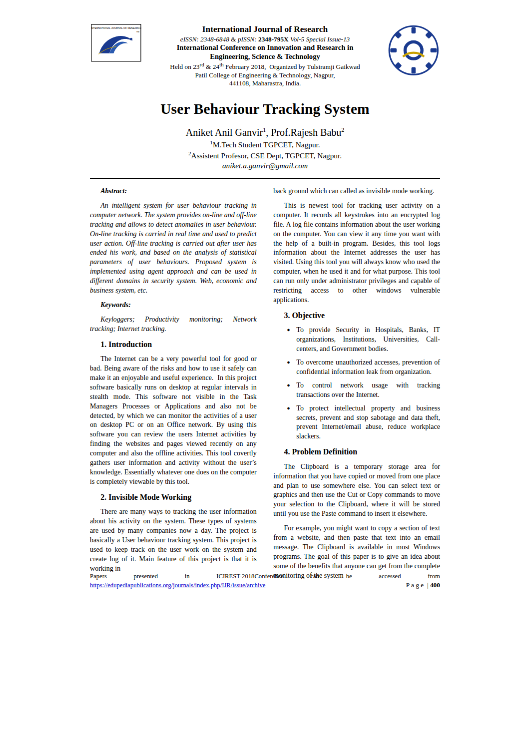INTERNATIONAL JOURNAL OF RESEARCH TM
International Journal of Research
eISSN: 2348-6848 & pISSN: 2348-795X Vol-5 Special Issue-13
International Conference on Innovation and Research in
Engineering, Science & Technology
Held on 23rd & 24th February 2018, Organized by Tulsiramji Gaikwad
Patil College of Engineering & Technology, Nagpur,
441108, Maharastra, India.
User Behaviour Tracking System
Aniket Anil Ganvir1, Prof.Rajesh Babu2
1M.Tech Student TGPCET, Nagpur.
2Assistent Profesor, CSE Dept, TGPCET, Nagpur.
aniket.a.ganvir@gmail.com
Abstract:
An intelligent system for user behaviour tracking in computer network. The system provides on-line and off-line tracking and allows to detect anomalies in user behaviour. On-line tracking is carried in real time and used to predict user action. Off-line tracking is carried out after user has ended his work, and based on the analysis of statistical parameters of user behaviours. Proposed system is implemented using agent approach and can be used in different domains in security system. Web, economic and business system, etc.
Keywords:
Keyloggers; Productivity monitoring; Network tracking; Internet tracking.
1. Introduction
The Internet can be a very powerful tool for good or bad. Being aware of the risks and how to use it safely can make it an enjoyable and useful experience. In this project software basically runs on desktop at regular intervals in stealth mode. This software not visible in the Task Managers Processes or Applications and also not be detected, by which we can monitor the activities of a user on desktop PC or on an Office network. By using this software you can review the users Internet activities by finding the websites and pages viewed recently on any computer and also the offline activities. This tool covertly gathers user information and activity without the user’s knowledge. Essentially whatever one does on the computer is completely viewable by this tool.
2. Invisible Mode Working
There are many ways to tracking the user information about his activity on the system. These types of systems are used by many companies now a day. The project is basically a User behaviour tracking system. This project is used to keep track on the user work on the system and create log of it. Main feature of this project is that it is working in
back ground which can called as invisible mode working.
This is newest tool for tracking user activity on a computer. It records all keystrokes into an encrypted log file. A log file contains information about the user working on the computer. You can view it any time you want with the help of a built-in program. Besides, this tool logs information about the Internet addresses the user has visited. Using this tool you will always know who used the computer, when he used it and for what purpose. This tool can run only under administrator privileges and capable of restricting access to other windows vulnerable applications.
3. Objective
To provide Security in Hospitals, Banks, IT organizations, Institutions, Universities, Call-centers, and Government bodies.
To overcome unauthorized accesses, prevention of confidential information leak from organization.
To control network usage with tracking transactions over the Internet.
To protect intellectual property and business secrets, prevent and stop sabotage and data theft, prevent Internet/email abuse, reduce workplace slackers.
4. Problem Definition
The Clipboard is a temporary storage area for information that you have copied or moved from one place and plan to use somewhere else. You can select text or graphics and then use the Cut or Copy commands to move your selection to the Clipboard, where it will be stored until you use the Paste command to insert it elsewhere.
For example, you might want to copy a section of text from a website, and then paste that text into an email message. The Clipboard is available in most Windows programs. The goal of this paper is to give an idea about some of the benefits that anyone can get from the complete monitoring of the system
Papers presented in ICIREST-2018Conference can be accessed from
https://edupediapublications.org/journals/index.php/IJR/issue/archive P a g e | 400